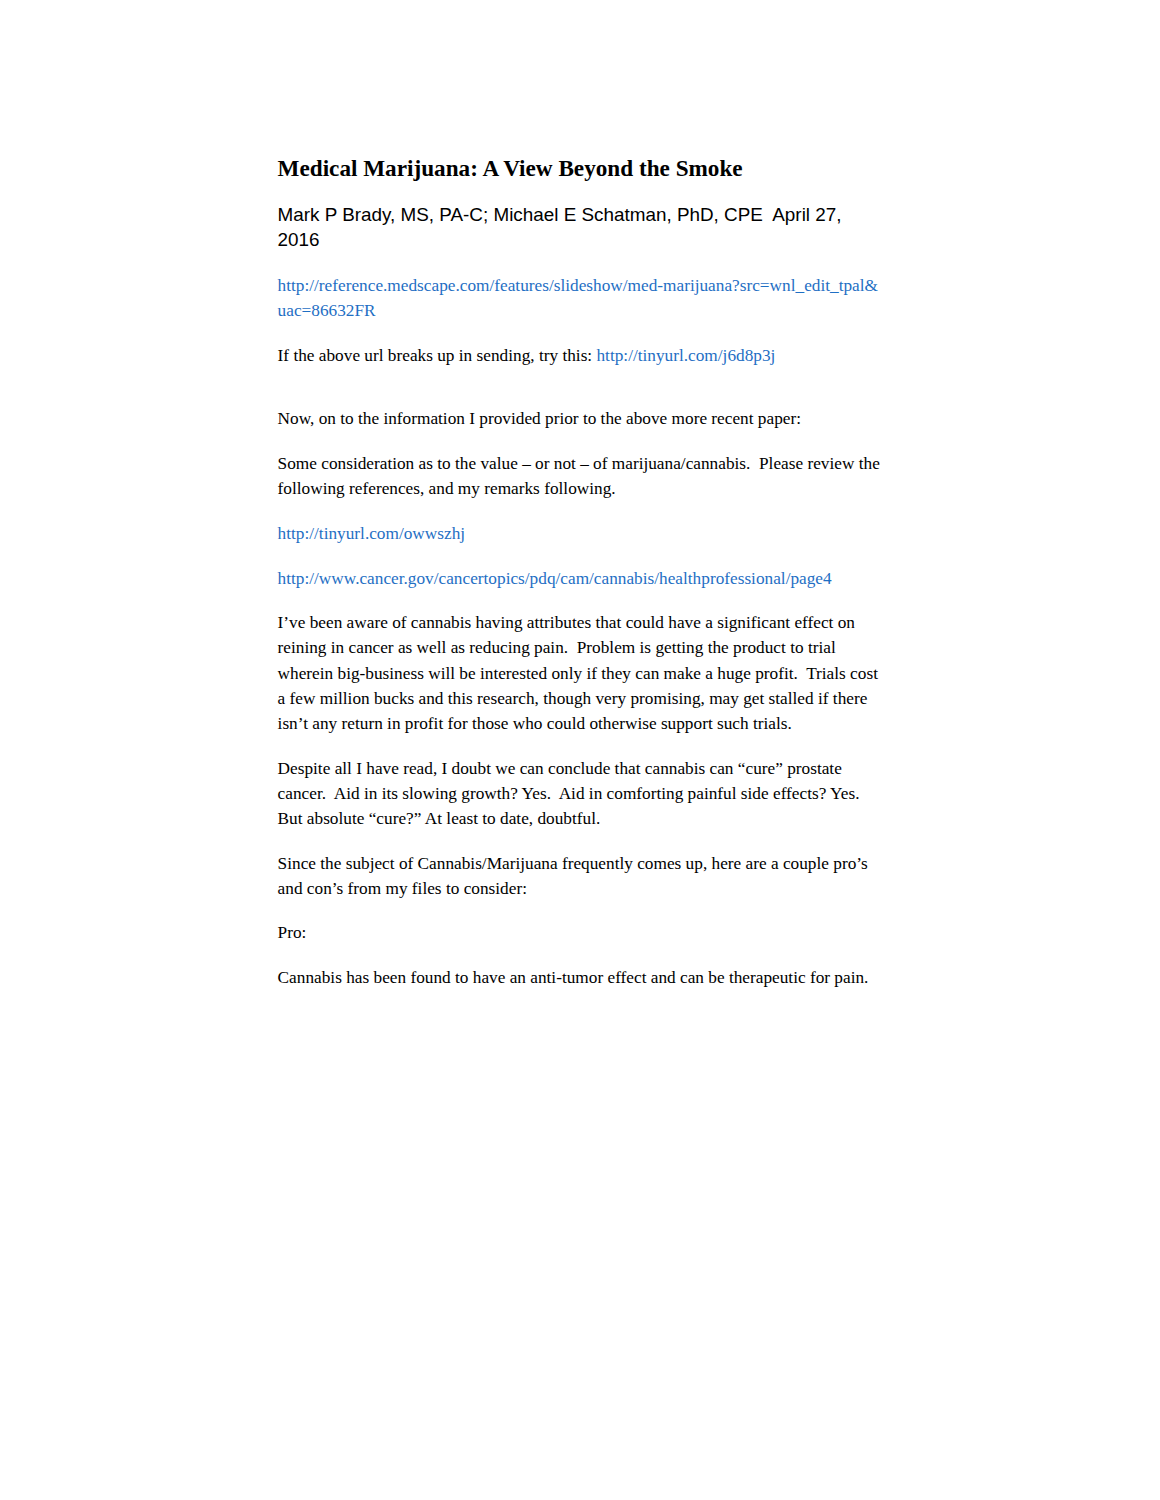Medical Marijuana: A View Beyond the Smoke
Mark P Brady, MS, PA-C; Michael E Schatman, PhD, CPE April 27, 2016
http://reference.medscape.com/features/slideshow/med-marijuana?src=wnl_edit_tpal&uac=86632FR
If the above url breaks up in sending, try this: http://tinyurl.com/j6d8p3j
Now, on to the information I provided prior to the above more recent paper:
Some consideration as to the value – or not – of marijuana/cannabis. Please review the following references, and my remarks following.
http://tinyurl.com/owwszhj
http://www.cancer.gov/cancertopics/pdq/cam/cannabis/healthprofessional/page4
I’ve been aware of cannabis having attributes that could have a significant effect on reining in cancer as well as reducing pain. Problem is getting the product to trial wherein big-business will be interested only if they can make a huge profit. Trials cost a few million bucks and this research, though very promising, may get stalled if there isn’t any return in profit for those who could otherwise support such trials.
Despite all I have read, I doubt we can conclude that cannabis can “cure” prostate cancer. Aid in its slowing growth? Yes. Aid in comforting painful side effects? Yes. But absolute “cure?” At least to date, doubtful.
Since the subject of Cannabis/Marijuana frequently comes up, here are a couple pro’s and con’s from my files to consider:
Pro:
Cannabis has been found to have an anti-tumor effect and can be therapeutic for pain.